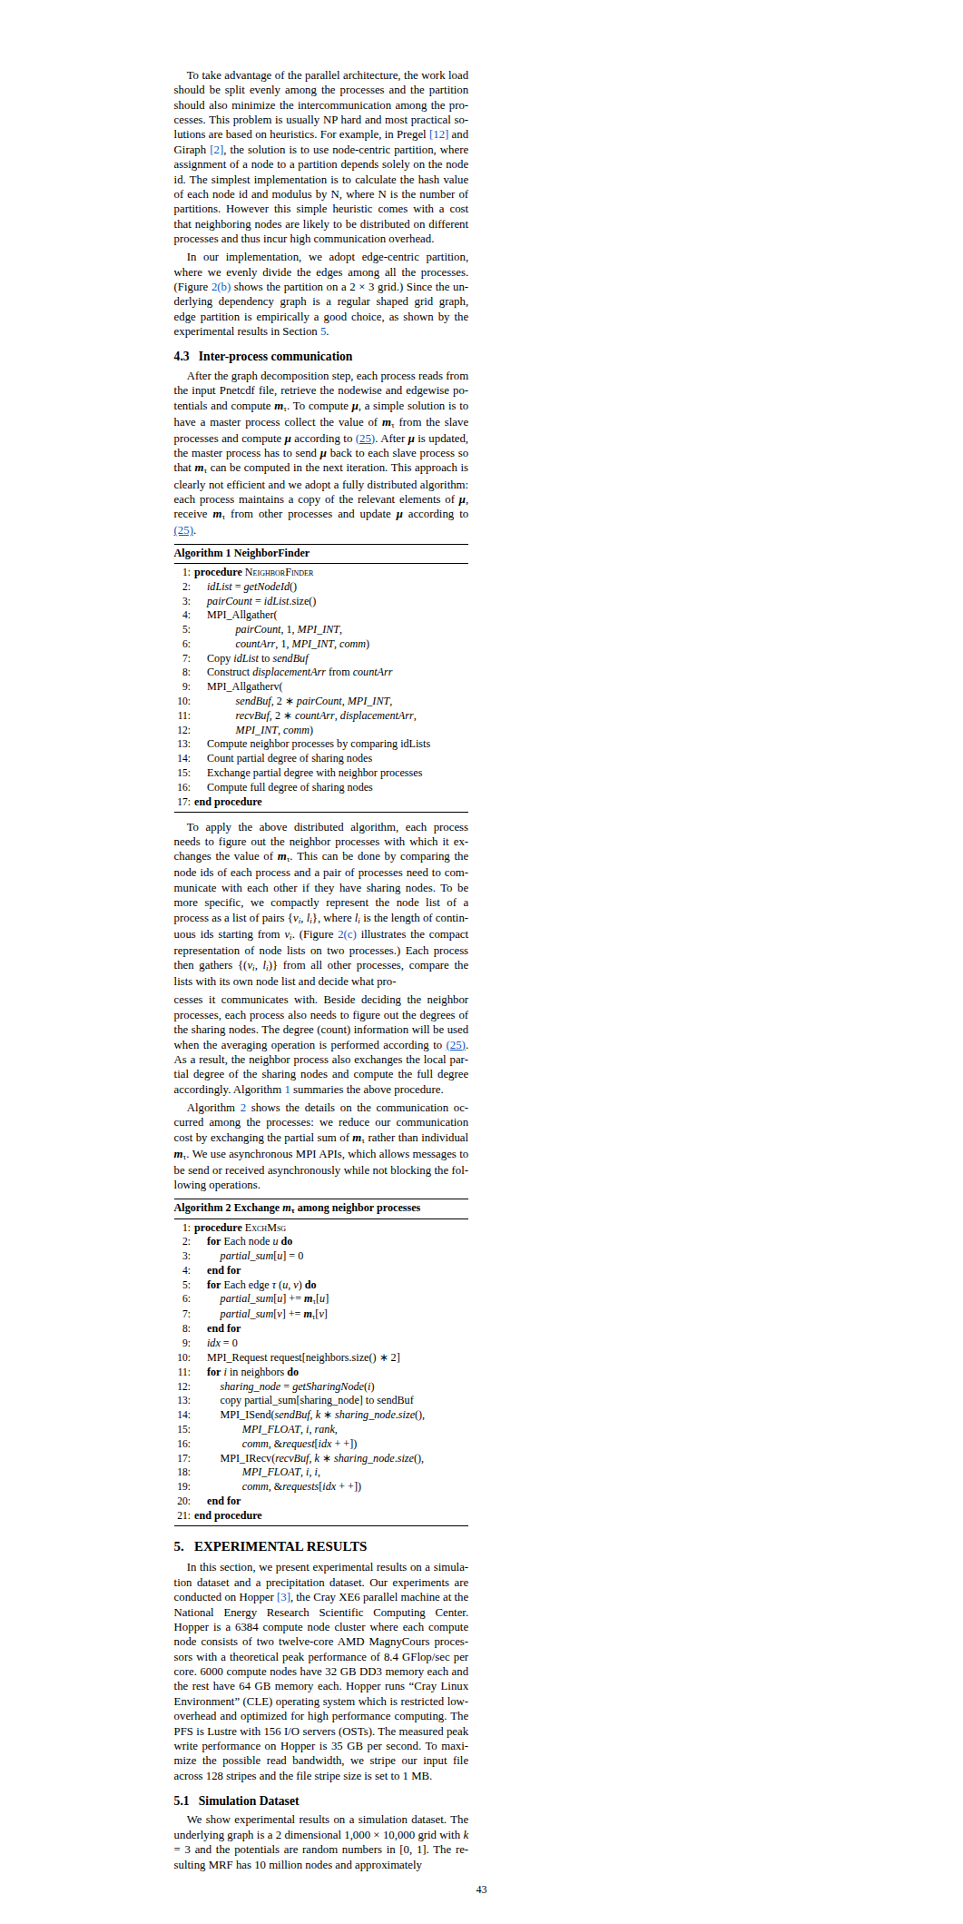To take advantage of the parallel architecture, the work load should be split evenly among the processes and the partition should also minimize the intercommunication among the processes. This problem is usually NP hard and most practical solutions are based on heuristics. For example, in Pregel [12] and Giraph [2], the solution is to use node-centric partition, where assignment of a node to a partition depends solely on the node id. The simplest implementation is to calculate the hash value of each node id and modulus by N, where N is the number of partitions. However this simple heuristic comes with a cost that neighboring nodes are likely to be distributed on different processes and thus incur high communication overhead.
In our implementation, we adopt edge-centric partition, where we evenly divide the edges among all the processes. (Figure 2(b) shows the partition on a 2 × 3 grid.) Since the underlying dependency graph is a regular shaped grid graph, edge partition is empirically a good choice, as shown by the experimental results in Section 5.
4.3 Inter-process communication
After the graph decomposition step, each process reads from the input Pnetcdf file, retrieve the nodewise and edgewise potentials and compute mτ. To compute μ, a simple solution is to have a master process collect the value of mτ from the slave processes and compute μ according to (25). After μ is updated, the master process has to send μ back to each slave process so that mτ can be computed in the next iteration. This approach is clearly not efficient and we adopt a fully distributed algorithm: each process maintains a copy of the relevant elements of μ, receive mτ from other processes and update μ according to (25).
Algorithm 1 NeighborFinder
procedure NeighborFinder
idList = getNodeId()
pairCount = idList.size()
MPI_Allgather(
pairCount, 1, MPI_INT,
countArr, 1, MPI_INT, comm)
Copy idList to sendBuf
Construct displacementArr from countArr
MPI_Allgatherv(
sendBuf, 2 ∗ pairCount, MPI_INT,
recvBuf, 2 ∗ countArr, displacementArr,
MPI_INT, comm)
Compute neighbor processes by comparing idLists
Count partial degree of sharing nodes
Exchange partial degree with neighbor processes
Compute full degree of sharing nodes
end procedure
To apply the above distributed algorithm, each process needs to figure out the neighbor processes with which it exchanges the value of mτ. This can be done by comparing the node ids of each process and a pair of processes need to communicate with each other if they have sharing nodes. To be more specific, we compactly represent the node list of a process as a list of pairs {vi, li}, where li is the length of continuous ids starting from vi. (Figure 2(c) illustrates the compact representation of node lists on two processes.) Each process then gathers {(vi, li)} from all other processes, compare the lists with its own node list and decide what pro-
cesses it communicates with. Beside deciding the neighbor processes, each process also needs to figure out the degrees of the sharing nodes. The degree (count) information will be used when the averaging operation is performed according to (25). As a result, the neighbor process also exchanges the local partial degree of the sharing nodes and compute the full degree accordingly. Algorithm 1 summaries the above procedure.
Algorithm 2 shows the details on the communication occurred among the processes: we reduce our communication cost by exchanging the partial sum of mτ rather than individual mτ. We use asynchronous MPI APIs, which allows messages to be send or received asynchronously while not blocking the following operations.
Algorithm 2 Exchange mτ among neighbor processes
procedure ExchMsg
for Each node u do
partial_sum[u] = 0
end for
for Each edge τ (u, v) do
partial_sum[u] += mτ[u]
partial_sum[v] += mτ[v]
end for
idx = 0
MPI_Request request[neighbors.size() ∗ 2]
for i in neighbors do
sharing_node = getSharingNode(i)
copy partial_sum[sharing_node] to sendBuf
MPI_ISend(sendBuf, k ∗ sharing_node.size(),
MPI_FLOAT, i, rank,
comm, &request[idx + +])
MPI_IRecv(recvBuf, k ∗ sharing_node.size(),
MPI_FLOAT, i, i,
comm, &requests[idx + +])
end for
end procedure
5. EXPERIMENTAL RESULTS
In this section, we present experimental results on a simulation dataset and a precipitation dataset. Our experiments are conducted on Hopper [3], the Cray XE6 parallel machine at the National Energy Research Scientific Computing Center. Hopper is a 6384 compute node cluster where each compute node consists of two twelve-core AMD MagnyCours processors with a theoretical peak performance of 8.4 GFlop/sec per core. 6000 compute nodes have 32 GB DD3 memory each and the rest have 64 GB memory each. Hopper runs “Cray Linux Environment” (CLE) operating system which is restricted low-overhead and optimized for high performance computing. The PFS is Lustre with 156 I/O servers (OSTs). The measured peak write performance on Hopper is 35 GB per second. To maximize the possible read bandwidth, we stripe our input file across 128 stripes and the file stripe size is set to 1 MB.
5.1 Simulation Dataset
We show experimental results on a simulation dataset. The underlying graph is a 2 dimensional 1,000 × 10,000 grid with k = 3 and the potentials are random numbers in [0, 1]. The resulting MRF has 10 million nodes and approximately
43